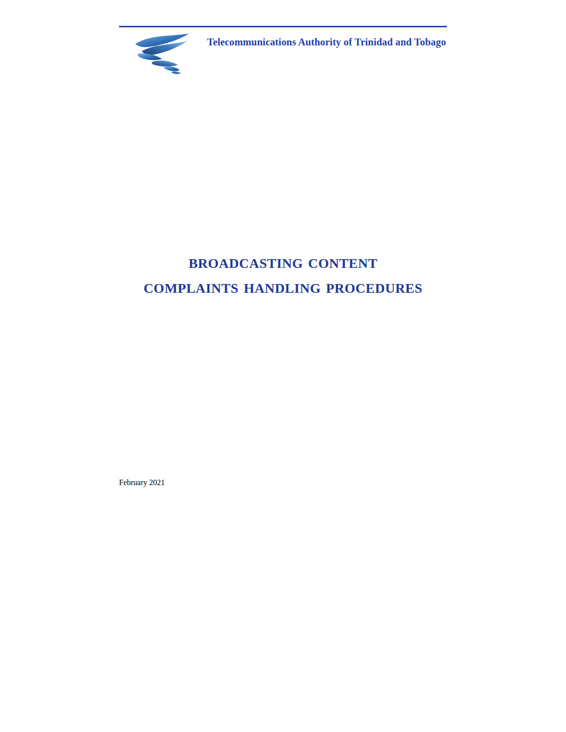Telecommunications Authority of Trinidad and Tobago
Broadcasting Content
Complaints Handling Procedures
February 2021